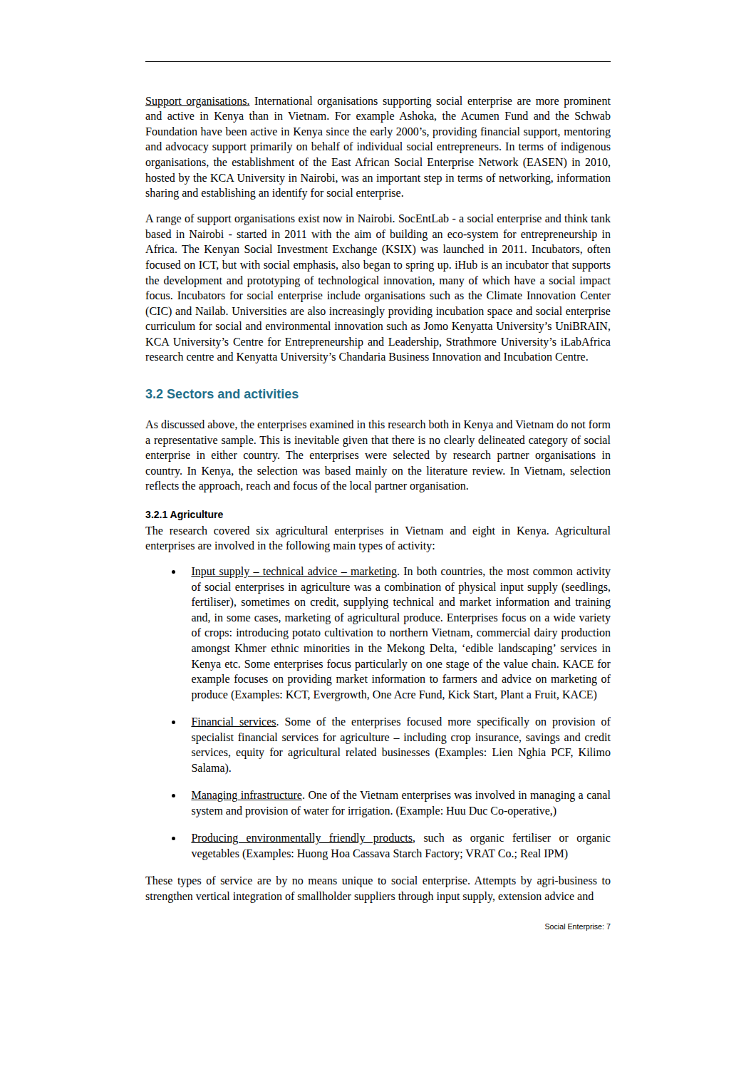Support organisations. International organisations supporting social enterprise are more prominent and active in Kenya than in Vietnam. For example Ashoka, the Acumen Fund and the Schwab Foundation have been active in Kenya since the early 2000’s, providing financial support, mentoring and advocacy support primarily on behalf of individual social entrepreneurs. In terms of indigenous organisations, the establishment of the East African Social Enterprise Network (EASEN) in 2010, hosted by the KCA University in Nairobi, was an important step in terms of networking, information sharing and establishing an identify for social enterprise.
A range of support organisations exist now in Nairobi. SocEntLab - a social enterprise and think tank based in Nairobi - started in 2011 with the aim of building an eco-system for entrepreneurship in Africa. The Kenyan Social Investment Exchange (KSIX) was launched in 2011. Incubators, often focused on ICT, but with social emphasis, also began to spring up. iHub is an incubator that supports the development and prototyping of technological innovation, many of which have a social impact focus. Incubators for social enterprise include organisations such as the Climate Innovation Center (CIC) and Nailab. Universities are also increasingly providing incubation space and social enterprise curriculum for social and environmental innovation such as Jomo Kenyatta University’s UniBRAIN, KCA University’s Centre for Entrepreneurship and Leadership, Strathmore University’s iLabAfrica research centre and Kenyatta University’s Chandaria Business Innovation and Incubation Centre.
3.2 Sectors and activities
As discussed above, the enterprises examined in this research both in Kenya and Vietnam do not form a representative sample. This is inevitable given that there is no clearly delineated category of social enterprise in either country. The enterprises were selected by research partner organisations in country. In Kenya, the selection was based mainly on the literature review. In Vietnam, selection reflects the approach, reach and focus of the local partner organisation.
3.2.1 Agriculture
The research covered six agricultural enterprises in Vietnam and eight in Kenya. Agricultural enterprises are involved in the following main types of activity:
Input supply – technical advice – marketing. In both countries, the most common activity of social enterprises in agriculture was a combination of physical input supply (seedlings, fertiliser), sometimes on credit, supplying technical and market information and training and, in some cases, marketing of agricultural produce. Enterprises focus on a wide variety of crops: introducing potato cultivation to northern Vietnam, commercial dairy production amongst Khmer ethnic minorities in the Mekong Delta, ‘edible landscaping’ services in Kenya etc. Some enterprises focus particularly on one stage of the value chain. KACE for example focuses on providing market information to farmers and advice on marketing of produce (Examples: KCT, Evergrowth, One Acre Fund, Kick Start, Plant a Fruit, KACE)
Financial services. Some of the enterprises focused more specifically on provision of specialist financial services for agriculture – including crop insurance, savings and credit services, equity for agricultural related businesses (Examples: Lien Nghia PCF, Kilimo Salama).
Managing infrastructure. One of the Vietnam enterprises was involved in managing a canal system and provision of water for irrigation. (Example: Huu Duc Co-operative,)
Producing environmentally friendly products, such as organic fertiliser or organic vegetables (Examples: Huong Hoa Cassava Starch Factory; VRAT Co.; Real IPM)
These types of service are by no means unique to social enterprise. Attempts by agri-business to strengthen vertical integration of smallholder suppliers through input supply, extension advice and
Social Enterprise: 7